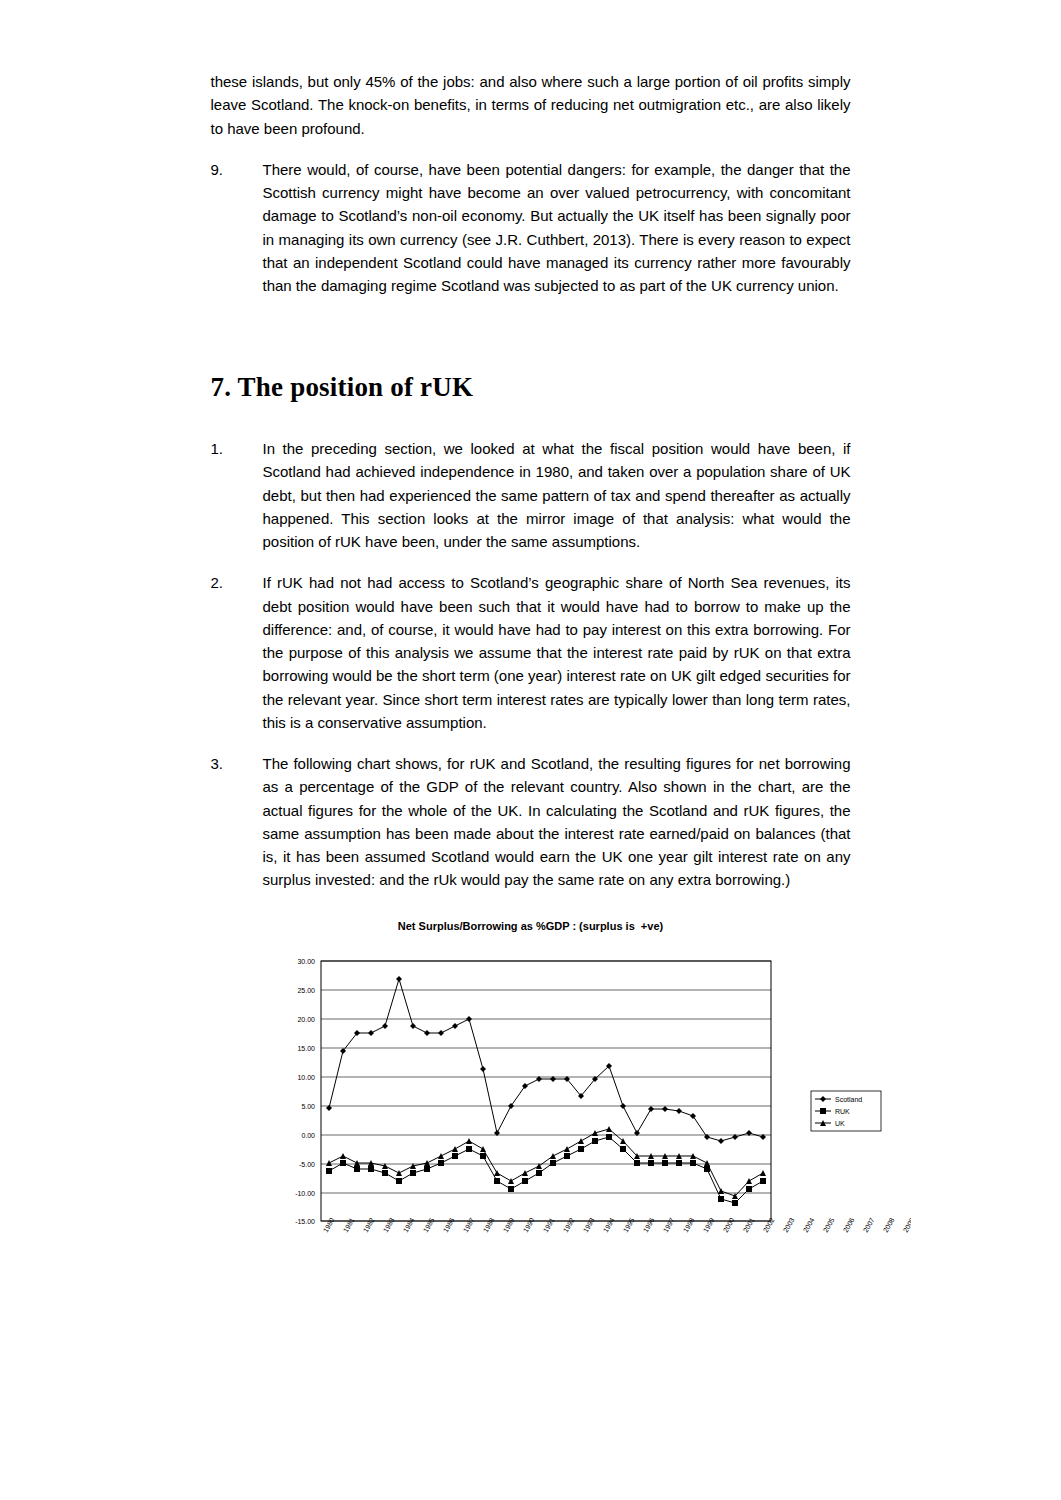these islands, but only 45% of the jobs: and also where such a large portion of oil profits simply leave Scotland. The knock-on benefits, in terms of reducing net outmigration etc., are also likely to have been profound.
9.
There would, of course, have been potential dangers: for example, the danger that the Scottish currency might have become an over valued petrocurrency, with concomitant damage to Scotland’s non-oil economy. But actually the UK itself has been signally poor in managing its own currency (see J.R. Cuthbert, 2013). There is every reason to expect that an independent Scotland could have managed its currency rather more favourably than the damaging regime Scotland was subjected to as part of the UK currency union.
7. The position of rUK
1.
In the preceding section, we looked at what the fiscal position would have been, if Scotland had achieved independence in 1980, and taken over a population share of UK debt, but then had experienced the same pattern of tax and spend thereafter as actually happened. This section looks at the mirror image of that analysis: what would the position of rUK have been, under the same assumptions.
2.
If rUK had not had access to Scotland’s geographic share of North Sea revenues, its debt position would have been such that it would have had to borrow to make up the difference: and, of course, it would have had to pay interest on this extra borrowing. For the purpose of this analysis we assume that the interest rate paid by rUK on that extra borrowing would be the short term (one year) interest rate on UK gilt edged securities for the relevant year. Since short term interest rates are typically lower than long term rates, this is a conservative assumption.
3.
The following chart shows, for rUK and Scotland, the resulting figures for net borrowing as a percentage of the GDP of the relevant country. Also shown in the chart, are the actual figures for the whole of the UK. In calculating the Scotland and rUK figures, the same assumption has been made about the interest rate earned/paid on balances (that is, it has been assumed Scotland would earn the UK one year gilt interest rate on any surplus invested: and the rUk would pay the same rate on any extra borrowing.)
Net Surplus/Borrowing as %GDP : (surplus is +ve)
30.00 25.00 20.00 15.00 10.00 5.00 0.00 -5.00 -10.00 -15.00 1980 1981 1982 1983 1984 1985 1986 1987 1988 1989 1990 1991 1992 1993 1994 1995 1996 1997 1998 1999 2000 2001 2002 2003 2004 2005 2006 2007 2008 2009 2010 2011 Scotland RUK UK